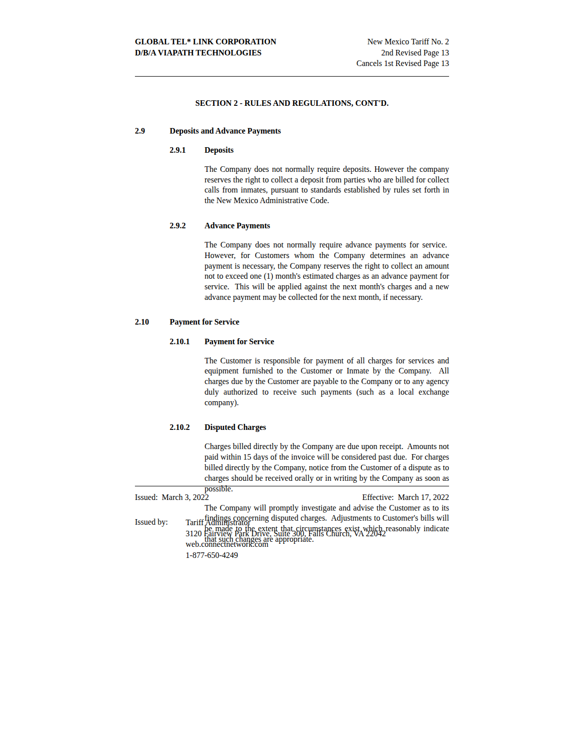Global Tel* Link Corporation
D/B/A ViaPath Technologies
New Mexico Tariff No. 2
2nd Revised Page 13
Cancels 1st Revised Page 13
Section 2 - Rules and Regulations, Cont'd.
2.9
Deposits and Advance Payments
2.9.1
Deposits
The Company does not normally require deposits. However the company reserves the right to collect a deposit from parties who are billed for collect calls from inmates, pursuant to standards established by rules set forth in the New Mexico Administrative Code.
2.9.2
Advance Payments
The Company does not normally require advance payments for service. However, for Customers whom the Company determines an advance payment is necessary, the Company reserves the right to collect an amount not to exceed one (1) month's estimated charges as an advance payment for service. This will be applied against the next month's charges and a new advance payment may be collected for the next month, if necessary.
2.10
Payment for Service
2.10.1
Payment for Service
The Customer is responsible for payment of all charges for services and equipment furnished to the Customer or Inmate by the Company. All charges due by the Customer are payable to the Company or to any agency duly authorized to receive such payments (such as a local exchange company).
2.10.2
Disputed Charges
Charges billed directly by the Company are due upon receipt. Amounts not paid within 15 days of the invoice will be considered past due. For charges billed directly by the Company, notice from the Customer of a dispute as to charges should be received orally or in writing by the Company as soon as possible.
The Company will promptly investigate and advise the Customer as to its findings concerning disputed charges. Adjustments to Customer's bills will be made to the extent that circumstances exist which reasonably indicate that such changes are appropriate.
Issued: March 3, 2022
Effective: March 17, 2022
Issued by:
Tariff Administrator
3120 Fairview Park Drive, Suite 300, Falls Church, VA 22042
web.connectnetwork.com
1-877-650-4249